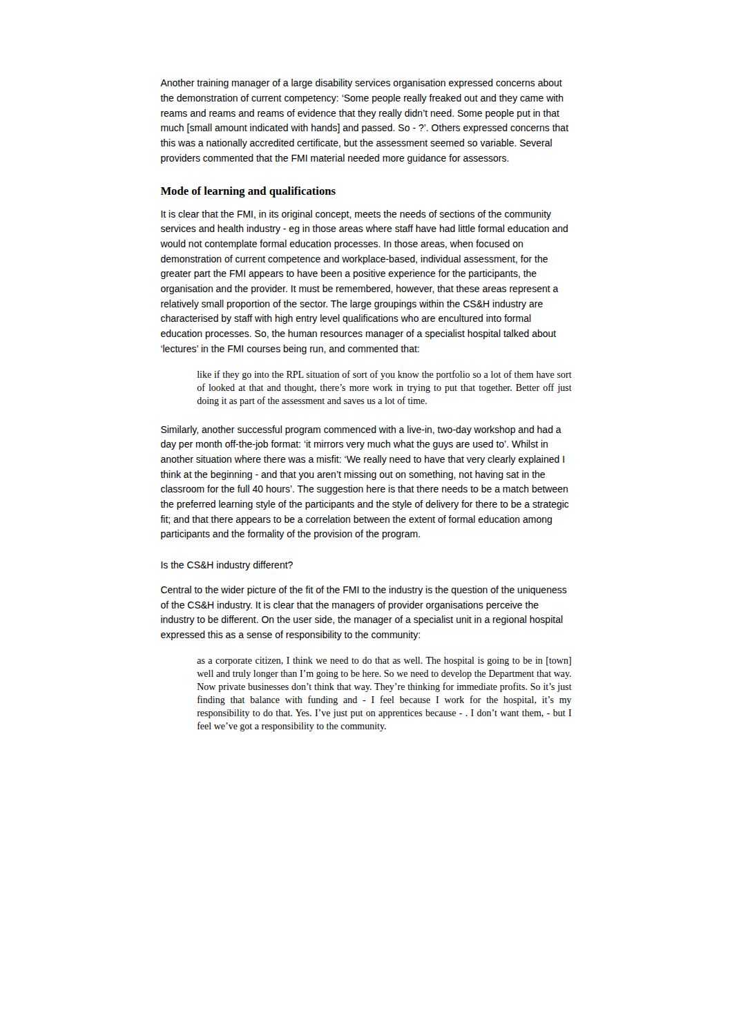Another training manager of a large disability services organisation expressed concerns about the demonstration of current competency: ‘Some people really freaked out and they came with reams and reams and reams of evidence that they really didn’t need. Some people put in that much [small amount indicated with hands] and passed. So - ?’. Others expressed concerns that this was a nationally accredited certificate, but the assessment seemed so variable. Several providers commented that the FMI material needed more guidance for assessors.
Mode of learning and qualifications
It is clear that the FMI, in its original concept, meets the needs of sections of the community services and health industry - eg in those areas where staff have had little formal education and would not contemplate formal education processes. In those areas, when focused on demonstration of current competence and workplace-based, individual assessment, for the greater part the FMI appears to have been a positive experience for the participants, the organisation and the provider. It must be remembered, however, that these areas represent a relatively small proportion of the sector. The large groupings within the CS&H industry are characterised by staff with high entry level qualifications who are encultured into formal education processes. So, the human resources manager of a specialist hospital talked about ‘lectures’ in the FMI courses being run, and commented that:
like if they go into the RPL situation of sort of you know the portfolio so a lot of them have sort of looked at that and thought, there’s more work in trying to put that together. Better off just doing it as part of the assessment and saves us a lot of time.
Similarly, another successful program commenced with a live-in, two-day workshop and had a day per month off-the-job format: ‘it mirrors very much what the guys are used to’. Whilst in another situation where there was a misfit: ‘We really need to have that very clearly explained I think at the beginning - and that you aren’t missing out on something, not having sat in the classroom for the full 40 hours’. The suggestion here is that there needs to be a match between the preferred learning style of the participants and the style of delivery for there to be a strategic fit; and that there appears to be a correlation between the extent of formal education among participants and the formality of the provision of the program.
Is the CS&H industry different?
Central to the wider picture of the fit of the FMI to the industry is the question of the uniqueness of the CS&H industry. It is clear that the managers of provider organisations perceive the industry to be different. On the user side, the manager of a specialist unit in a regional hospital expressed this as a sense of responsibility to the community:
as a corporate citizen, I think we need to do that as well. The hospital is going to be in [town] well and truly longer than I’m going to be here. So we need to develop the Department that way. Now private businesses don’t think that way. They’re thinking for immediate profits. So it’s just finding that balance with funding and - I feel because I work for the hospital, it’s my responsibility to do that. Yes. I’ve just put on apprentices because - . I don’t want them, - but I feel we’ve got a responsibility to the community.